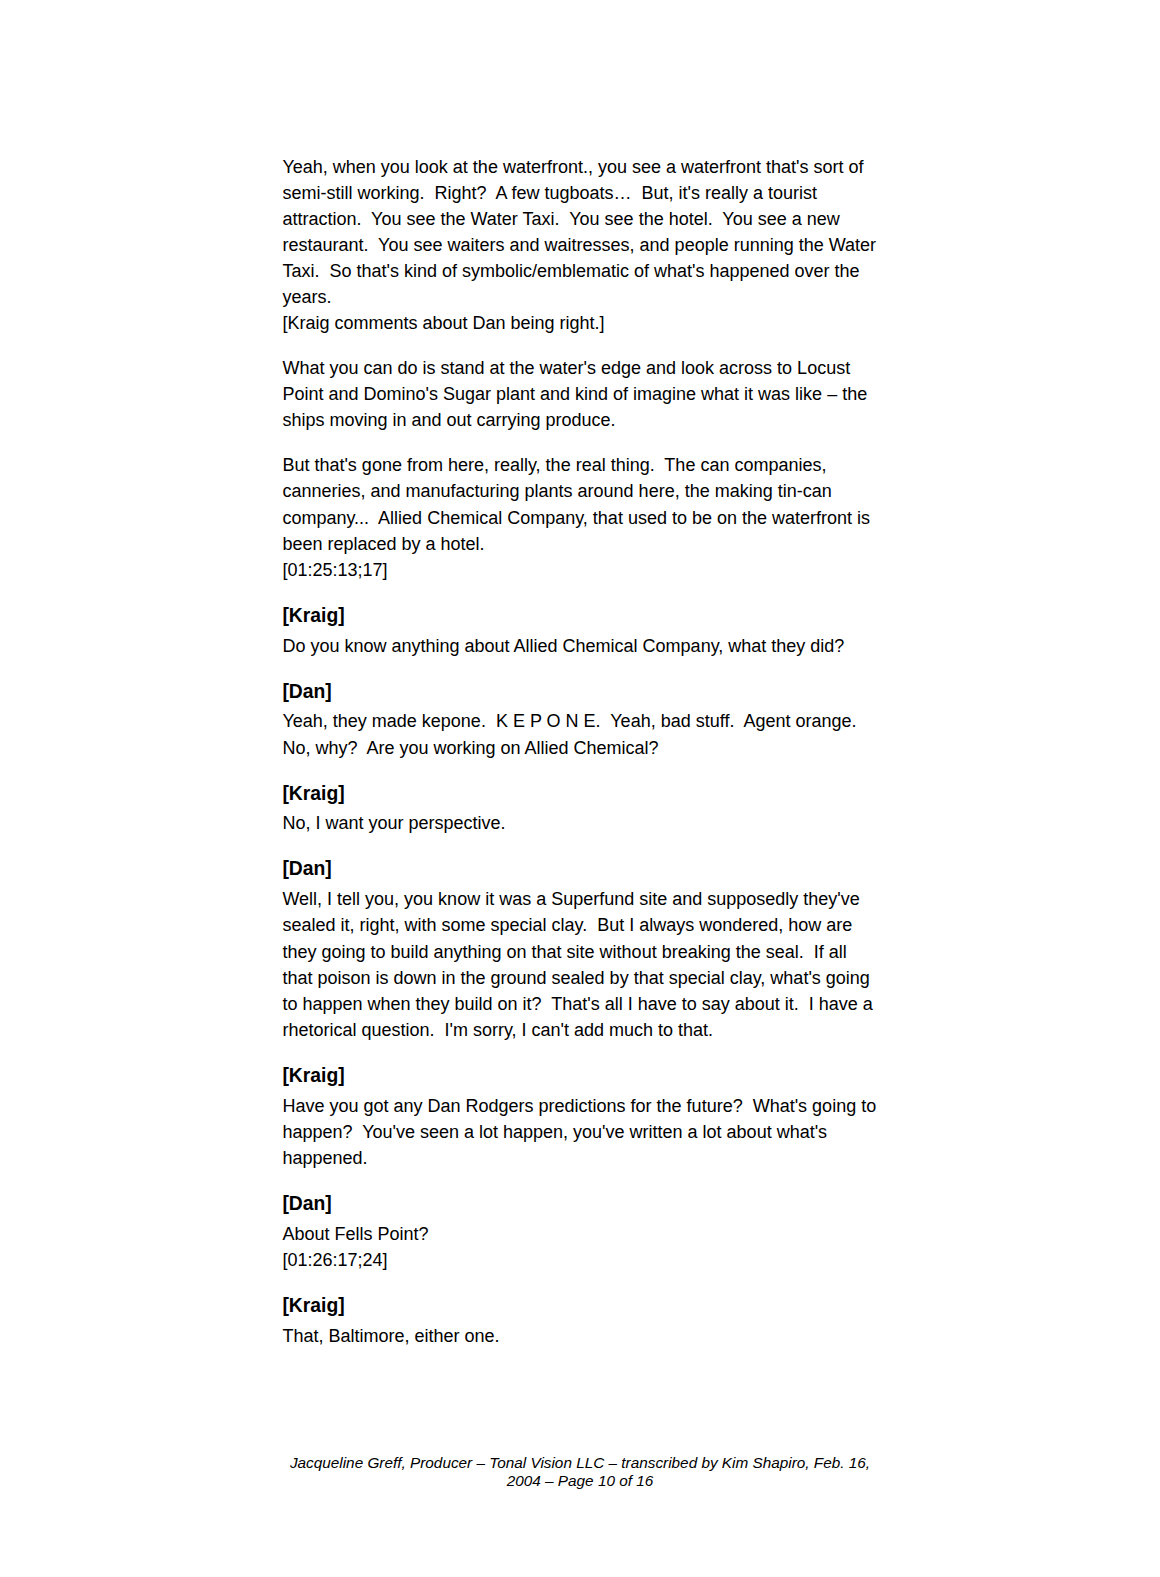Yeah, when you look at the waterfront., you see a waterfront that's sort of semi-still working. Right? A few tugboats… But, it's really a tourist attraction. You see the Water Taxi. You see the hotel. You see a new restaurant. You see waiters and waitresses, and people running the Water Taxi. So that's kind of symbolic/emblematic of what's happened over the years.
[Kraig comments about Dan being right.]
What you can do is stand at the water's edge and look across to Locust Point and Domino's Sugar plant and kind of imagine what it was like – the ships moving in and out carrying produce.
But that's gone from here, really, the real thing. The can companies, canneries, and manufacturing plants around here, the making tin-can company... Allied Chemical Company, that used to be on the waterfront is been replaced by a hotel.
[01:25:13;17]
[Kraig]
Do you know anything about Allied Chemical Company, what they did?
[Dan]
Yeah, they made kepone. K E P O N E. Yeah, bad stuff. Agent orange. No, why? Are you working on Allied Chemical?
[Kraig]
No, I want your perspective.
[Dan]
Well, I tell you, you know it was a Superfund site and supposedly they've sealed it, right, with some special clay. But I always wondered, how are they going to build anything on that site without breaking the seal. If all that poison is down in the ground sealed by that special clay, what's going to happen when they build on it? That's all I have to say about it. I have a rhetorical question. I'm sorry, I can't add much to that.
[Kraig]
Have you got any Dan Rodgers predictions for the future? What's going to happen? You've seen a lot happen, you've written a lot about what's happened.
[Dan]
About Fells Point?
[01:26:17;24]
[Kraig]
That, Baltimore, either one.
Jacqueline Greff, Producer – Tonal Vision LLC – transcribed by Kim Shapiro, Feb. 16, 2004 – Page 10 of 16